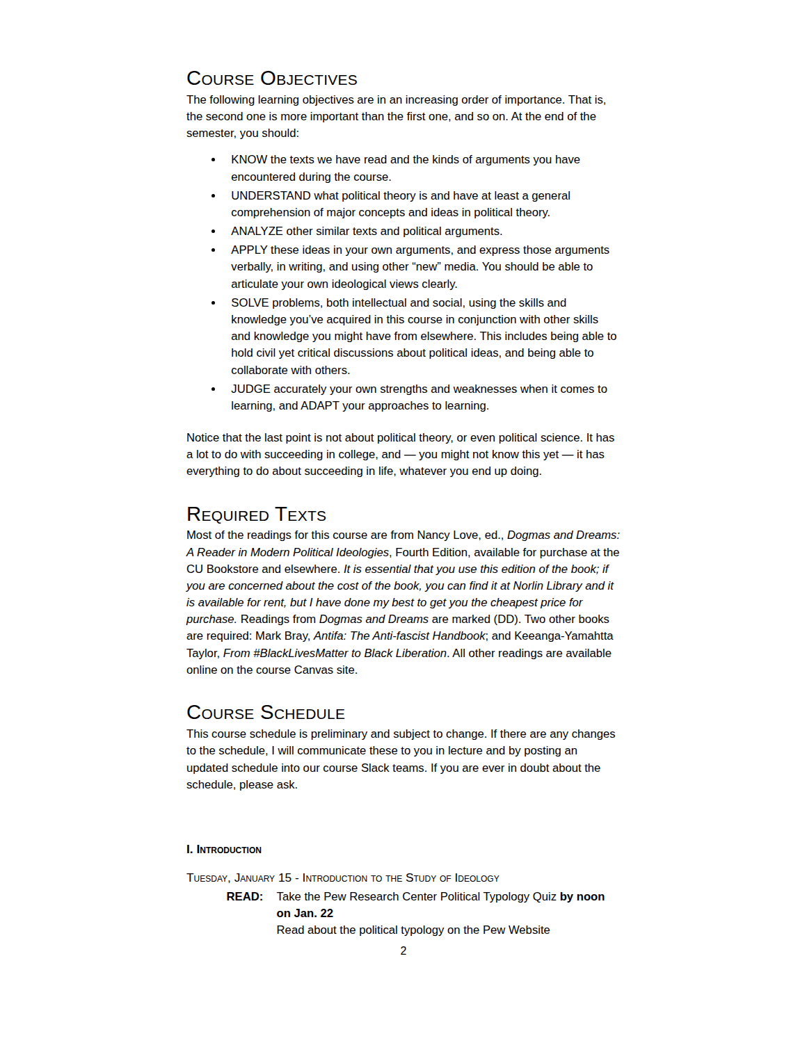Course Objectives
The following learning objectives are in an increasing order of importance. That is, the second one is more important than the first one, and so on. At the end of the semester, you should:
KNOW the texts we have read and the kinds of arguments you have encountered during the course.
UNDERSTAND what political theory is and have at least a general comprehension of major concepts and ideas in political theory.
ANALYZE other similar texts and political arguments.
APPLY these ideas in your own arguments, and express those arguments verbally, in writing, and using other “new” media. You should be able to articulate your own ideological views clearly.
SOLVE problems, both intellectual and social, using the skills and knowledge you’ve acquired in this course in conjunction with other skills and knowledge you might have from elsewhere. This includes being able to hold civil yet critical discussions about political ideas, and being able to collaborate with others.
JUDGE accurately your own strengths and weaknesses when it comes to learning, and ADAPT your approaches to learning.
Notice that the last point is not about political theory, or even political science. It has a lot to do with succeeding in college, and — you might not know this yet — it has everything to do about succeeding in life, whatever you end up doing.
Required Texts
Most of the readings for this course are from Nancy Love, ed., Dogmas and Dreams: A Reader in Modern Political Ideologies, Fourth Edition, available for purchase at the CU Bookstore and elsewhere. It is essential that you use this edition of the book; if you are concerned about the cost of the book, you can find it at Norlin Library and it is available for rent, but I have done my best to get you the cheapest price for purchase. Readings from Dogmas and Dreams are marked (DD). Two other books are required: Mark Bray, Antifa: The Anti-fascist Handbook; and Keeanga-Yamahtta Taylor, From #BlackLivesMatter to Black Liberation. All other readings are available online on the course Canvas site.
Course Schedule
This course schedule is preliminary and subject to change. If there are any changes to the schedule, I will communicate these to you in lecture and by posting an updated schedule into our course Slack teams. If you are ever in doubt about the schedule, please ask.
I. Introduction
Tuesday, January 15 - Introduction to the Study of Ideology
READ: Take the Pew Research Center Political Typology Quiz by noon on Jan. 22
Read about the political typology on the Pew Website
2